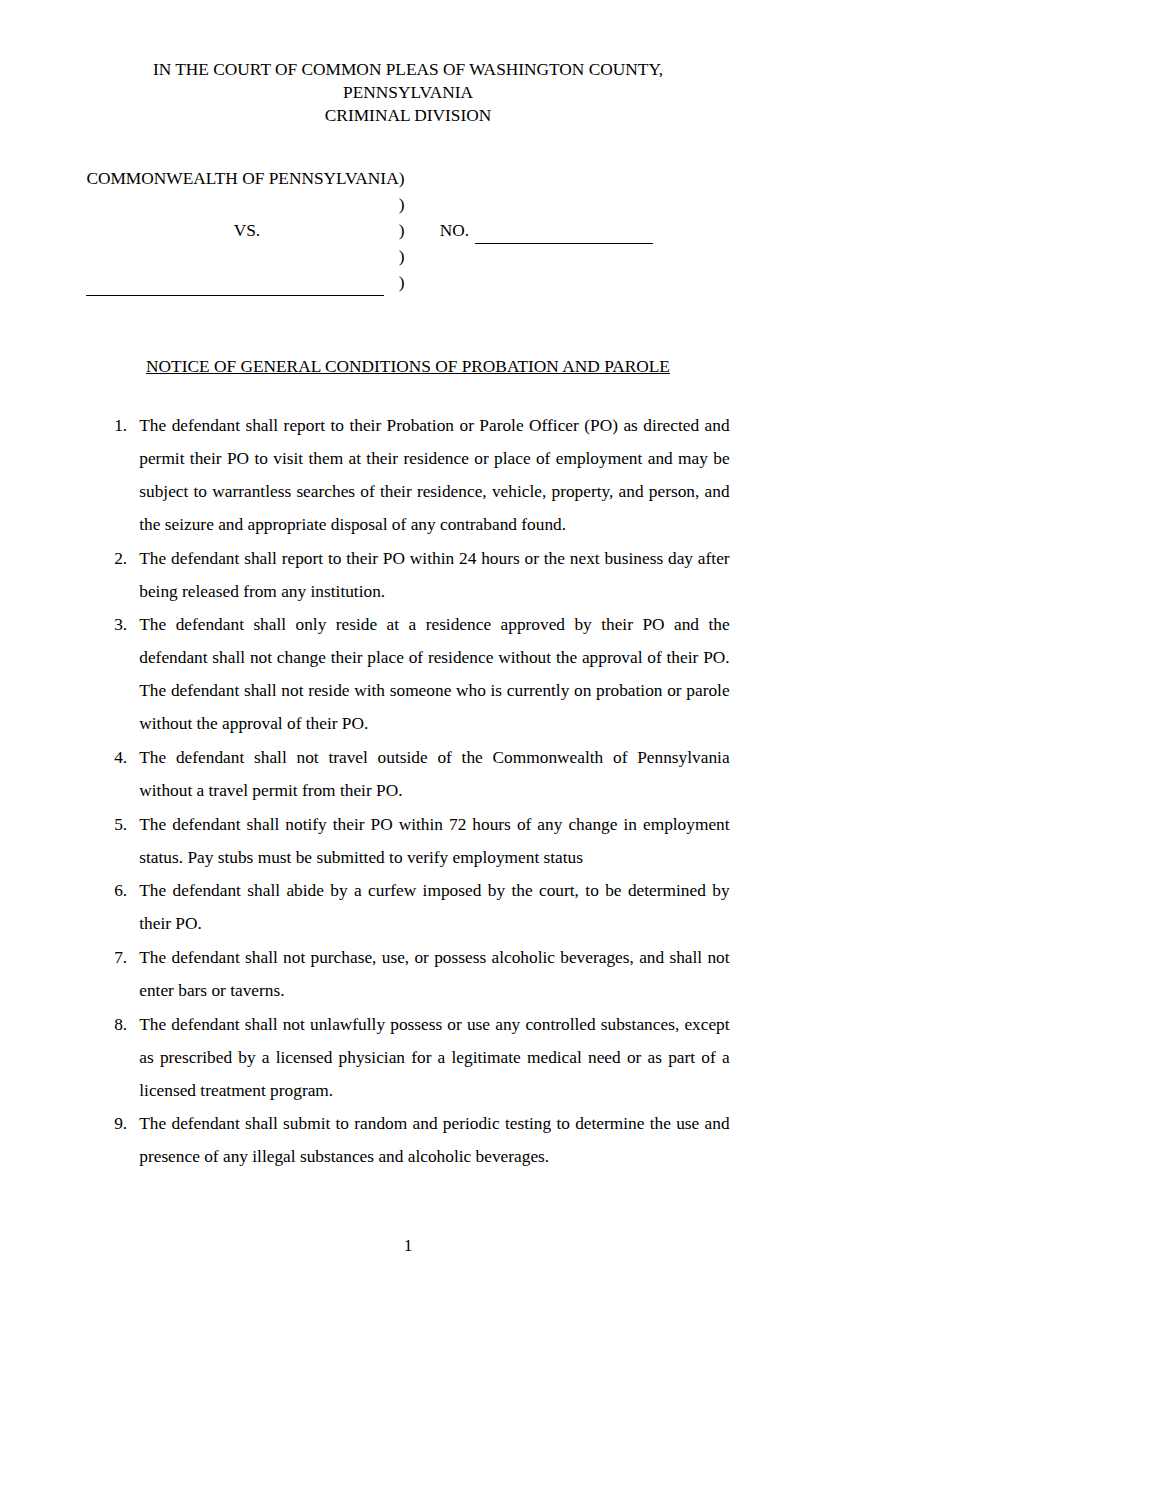IN THE COURT OF COMMON PLEAS OF WASHINGTON COUNTY, PENNSYLVANIA
CRIMINAL DIVISION
| COMMONWEALTH OF PENNSYLVANIA | ) | |
| | ) | |
| VS. | ) | NO. |
| | ) | |
| | ) | |
NOTICE OF GENERAL CONDITIONS OF PROBATION AND PAROLE
The defendant shall report to their Probation or Parole Officer (PO) as directed and permit their PO to visit them at their residence or place of employment and may be subject to warrantless searches of their residence, vehicle, property, and person, and the seizure and appropriate disposal of any contraband found.
The defendant shall report to their PO within 24 hours or the next business day after being released from any institution.
The defendant shall only reside at a residence approved by their PO and the defendant shall not change their place of residence without the approval of their PO. The defendant shall not reside with someone who is currently on probation or parole without the approval of their PO.
The defendant shall not travel outside of the Commonwealth of Pennsylvania without a travel permit from their PO.
The defendant shall notify their PO within 72 hours of any change in employment status. Pay stubs must be submitted to verify employment status
The defendant shall abide by a curfew imposed by the court, to be determined by their PO.
The defendant shall not purchase, use, or possess alcoholic beverages, and shall not enter bars or taverns.
The defendant shall not unlawfully possess or use any controlled substances, except as prescribed by a licensed physician for a legitimate medical need or as part of a licensed treatment program.
The defendant shall submit to random and periodic testing to determine the use and presence of any illegal substances and alcoholic beverages.
1